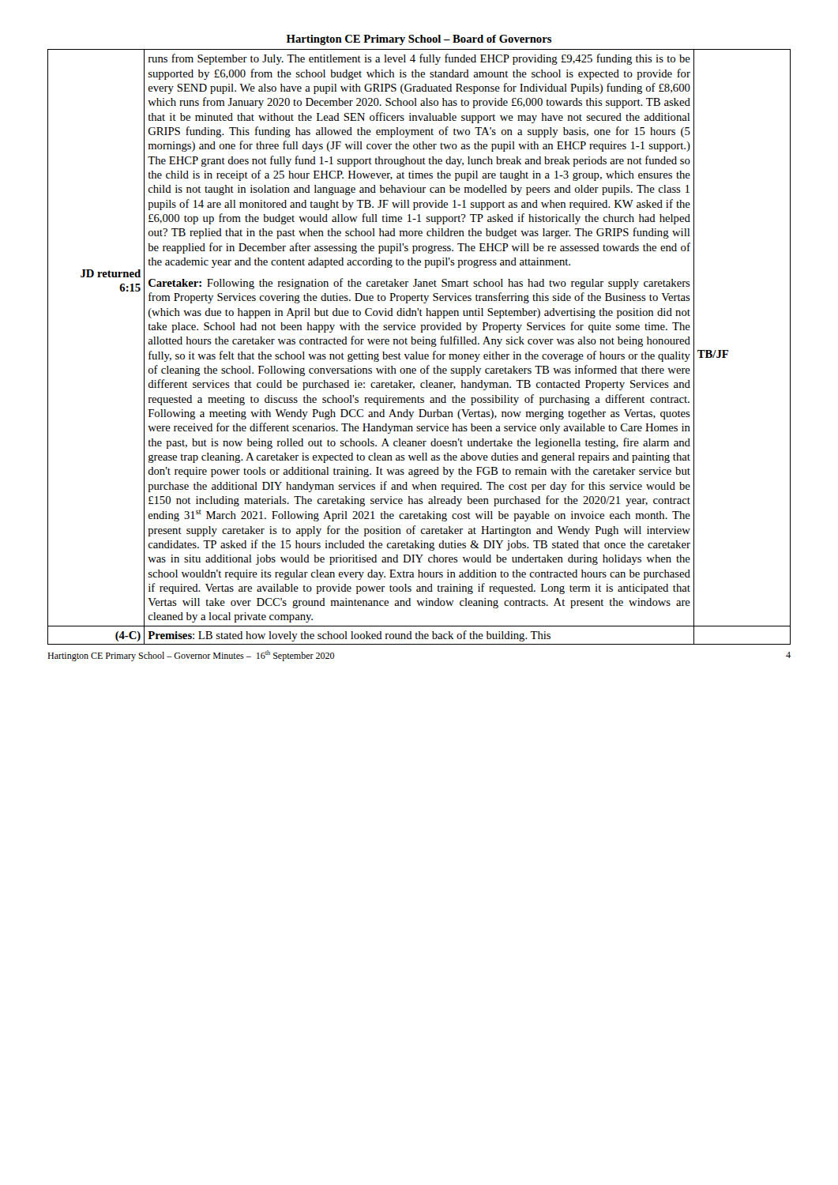Hartington CE Primary School – Board of Governors
| JD returned 6:15 | runs from September to July. The entitlement is a level 4 fully funded EHCP providing £9,425 funding this is to be supported by £6,000 from the school budget which is the standard amount the school is expected to provide for every SEND pupil. We also have a pupil with GRIPS (Graduated Response for Individual Pupils) funding of £8,600 which runs from January 2020 to December 2020. School also has to provide £6,000 towards this support. TB asked that it be minuted that without the Lead SEN officers invaluable support we may have not secured the additional GRIPS funding. This funding has allowed the employment of two TA's on a supply basis, one for 15 hours (5 mornings) and one for three full days (JF will cover the other two as the pupil with an EHCP requires 1-1 support.) The EHCP grant does not fully fund 1-1 support throughout the day, lunch break and break periods are not funded so the child is in receipt of a 25 hour EHCP. However, at times the pupil are taught in a 1-3 group, which ensures the child is not taught in isolation and language and behaviour can be modelled by peers and older pupils. The class 1 pupils of 14 are all monitored and taught by TB. JF will provide 1-1 support as and when required. KW asked if the £6,000 top up from the budget would allow full time 1-1 support? TP asked if historically the church had helped out? TB replied that in the past when the school had more children the budget was larger. The GRIPS funding will be reapplied for in December after assessing the pupil's progress. The EHCP will be re assessed towards the end of the academic year and the content adapted according to the pupil's progress and attainment. Caretaker: Following the resignation of the caretaker Janet Smart school has had two regular supply caretakers from Property Services covering the duties. Due to Property Services transferring this side of the Business to Vertas (which was due to happen in April but due to Covid didn't happen until September) advertising the position did not take place. School had not been happy with the service provided by Property Services for quite some time. The allotted hours the caretaker was contracted for were not being fulfilled. Any sick cover was also not being honoured fully, so it was felt that the school was not getting best value for money either in the coverage of hours or the quality of cleaning the school. Following conversations with one of the supply caretakers TB was informed that there were different services that could be purchased ie: caretaker, cleaner, handyman. TB contacted Property Services and requested a meeting to discuss the school's requirements and the possibility of purchasing a different contract. Following a meeting with Wendy Pugh DCC and Andy Durban (Vertas), now merging together as Vertas, quotes were received for the different scenarios. The Handyman service has been a service only available to Care Homes in the past, but is now being rolled out to schools. A cleaner doesn't undertake the legionella testing, fire alarm and grease trap cleaning. A caretaker is expected to clean as well as the above duties and general repairs and painting that don't require power tools or additional training. It was agreed by the FGB to remain with the caretaker service but purchase the additional DIY handyman services if and when required. The cost per day for this service would be £150 not including materials. The caretaking service has already been purchased for the 2020/21 year, contract ending 31 st March 2021. Following April 2021 the caretaking cost will be payable on invoice each month. The present supply caretaker is to apply for the position of caretaker at Hartington and Wendy Pugh will interview candidates. TP asked if the 15 hours included the caretaking duties & DIY jobs. TB stated that once the caretaker was in situ additional jobs would be prioritised and DIY chores would be undertaken during holidays when the school wouldn't require its regular clean every day. Extra hours in addition to the contracted hours can be purchased if required. Vertas are available to provide power tools and training if requested. Long term it is anticipated that Vertas will take over DCC's ground maintenance and window cleaning contracts. At present the windows are cleaned by a local private company. | TB/JF |
| (4-C) | Premises : LB stated how lovely the school looked round the back of the building. This | |
Hartington CE Primary School – Governor Minutes – 16th September 2020 4